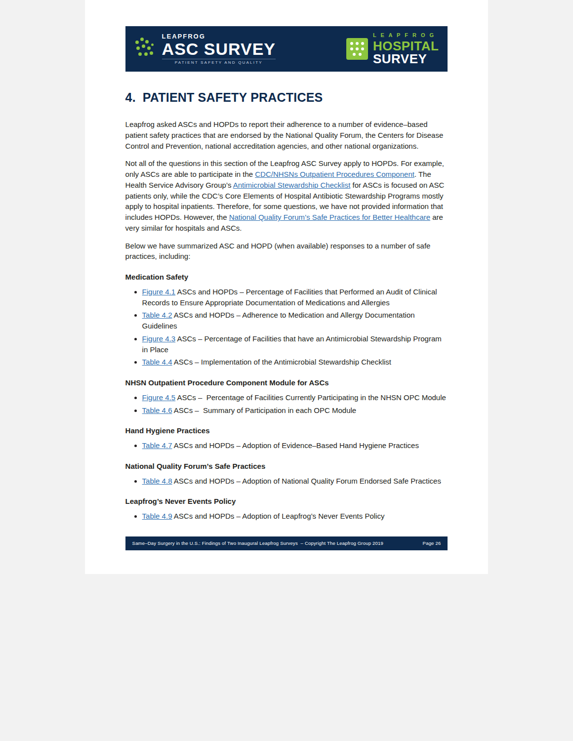LEAPFROG
ASC SURVEY
PATIENT SAFETY AND QUALITY
L E A P F R O G
HOSPITAL
SURVEY
4. PATIENT SAFETY PRACTICES
Leapfrog asked ASCs and HOPDs to report their adherence to a number of evidence–based patient safety practices that are endorsed by the National Quality Forum, the Centers for Disease Control and Prevention, national accreditation agencies, and other national organizations.
Not all of the questions in this section of the Leapfrog ASC Survey apply to HOPDs. For example, only ASCs are able to participate in the CDC/NHSNs Outpatient Procedures Component. The Health Service Advisory Group’s Antimicrobial Stewardship Checklist for ASCs is focused on ASC patients only, while the CDC’s Core Elements of Hospital Antibiotic Stewardship Programs mostly apply to hospital inpatients. Therefore, for some questions, we have not provided information that includes HOPDs. However, the National Quality Forum’s Safe Practices for Better Healthcare are very similar for hospitals and ASCs.
Below we have summarized ASC and HOPD (when available) responses to a number of safe practices, including:
Medication Safety
Figure 4.1 ASCs and HOPDs – Percentage of Facilities that Performed an Audit of Clinical Records to Ensure Appropriate Documentation of Medications and Allergies
Table 4.2 ASCs and HOPDs – Adherence to Medication and Allergy Documentation Guidelines
Figure 4.3 ASCs – Percentage of Facilities that have an Antimicrobial Stewardship Program in Place
Table 4.4 ASCs – Implementation of the Antimicrobial Stewardship Checklist
NHSN Outpatient Procedure Component Module for ASCs
Figure 4.5 ASCs – Percentage of Facilities Currently Participating in the NHSN OPC Module
Table 4.6 ASCs – Summary of Participation in each OPC Module
Hand Hygiene Practices
Table 4.7 ASCs and HOPDs – Adoption of Evidence–Based Hand Hygiene Practices
National Quality Forum’s Safe Practices
Table 4.8 ASCs and HOPDs – Adoption of National Quality Forum Endorsed Safe Practices
Leapfrog’s Never Events Policy
Table 4.9 ASCs and HOPDs – Adoption of Leapfrog’s Never Events Policy
Same–Day Surgery in the U.S.: Findings of Two Inaugural Leapfrog Surveys – Copyright The Leapfrog Group 2019
Page 26